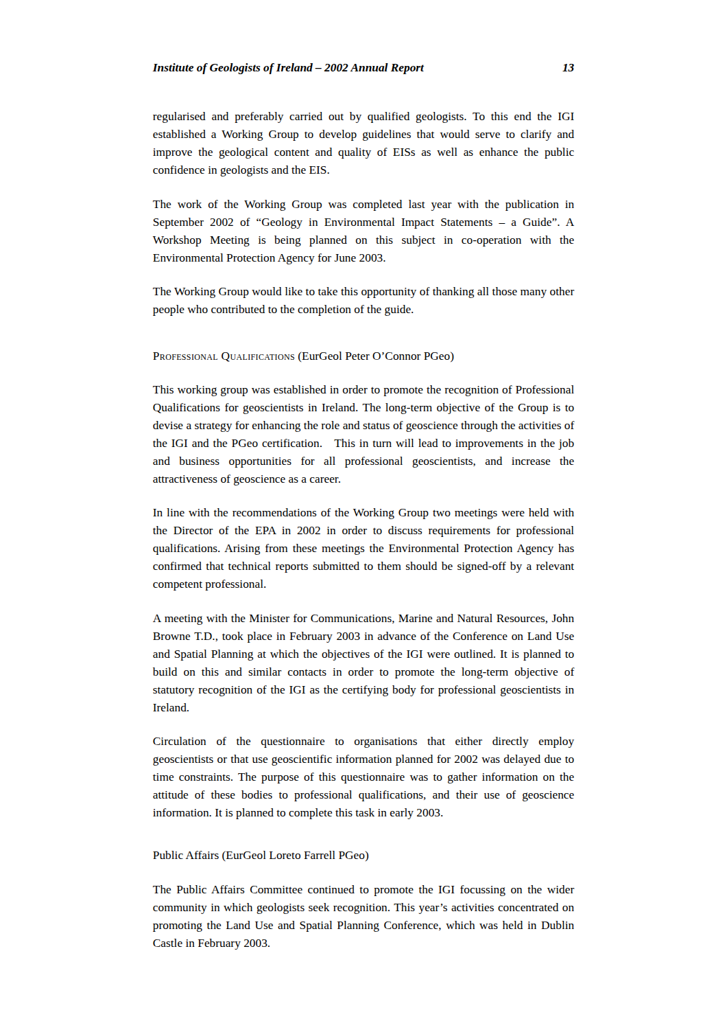Institute of Geologists of Ireland – 2002 Annual Report 13
regularised and preferably carried out by qualified geologists. To this end the IGI established a Working Group to develop guidelines that would serve to clarify and improve the geological content and quality of EISs as well as enhance the public confidence in geologists and the EIS.
The work of the Working Group was completed last year with the publication in September 2002 of “Geology in Environmental Impact Statements – a Guide”. A Workshop Meeting is being planned on this subject in co-operation with the Environmental Protection Agency for June 2003.
The Working Group would like to take this opportunity of thanking all those many other people who contributed to the completion of the guide.
Professional Qualifications (EurGeol Peter O’Connor PGeo)
This working group was established in order to promote the recognition of Professional Qualifications for geoscientists in Ireland. The long-term objective of the Group is to devise a strategy for enhancing the role and status of geoscience through the activities of the IGI and the PGeo certification. This in turn will lead to improvements in the job and business opportunities for all professional geoscientists, and increase the attractiveness of geoscience as a career.
In line with the recommendations of the Working Group two meetings were held with the Director of the EPA in 2002 in order to discuss requirements for professional qualifications. Arising from these meetings the Environmental Protection Agency has confirmed that technical reports submitted to them should be signed-off by a relevant competent professional.
A meeting with the Minister for Communications, Marine and Natural Resources, John Browne T.D., took place in February 2003 in advance of the Conference on Land Use and Spatial Planning at which the objectives of the IGI were outlined. It is planned to build on this and similar contacts in order to promote the long-term objective of statutory recognition of the IGI as the certifying body for professional geoscientists in Ireland.
Circulation of the questionnaire to organisations that either directly employ geoscientists or that use geoscientific information planned for 2002 was delayed due to time constraints. The purpose of this questionnaire was to gather information on the attitude of these bodies to professional qualifications, and their use of geoscience information. It is planned to complete this task in early 2003.
Public Affairs (EurGeol Loreto Farrell PGeo)
The Public Affairs Committee continued to promote the IGI focussing on the wider community in which geologists seek recognition. This year’s activities concentrated on promoting the Land Use and Spatial Planning Conference, which was held in Dublin Castle in February 2003.